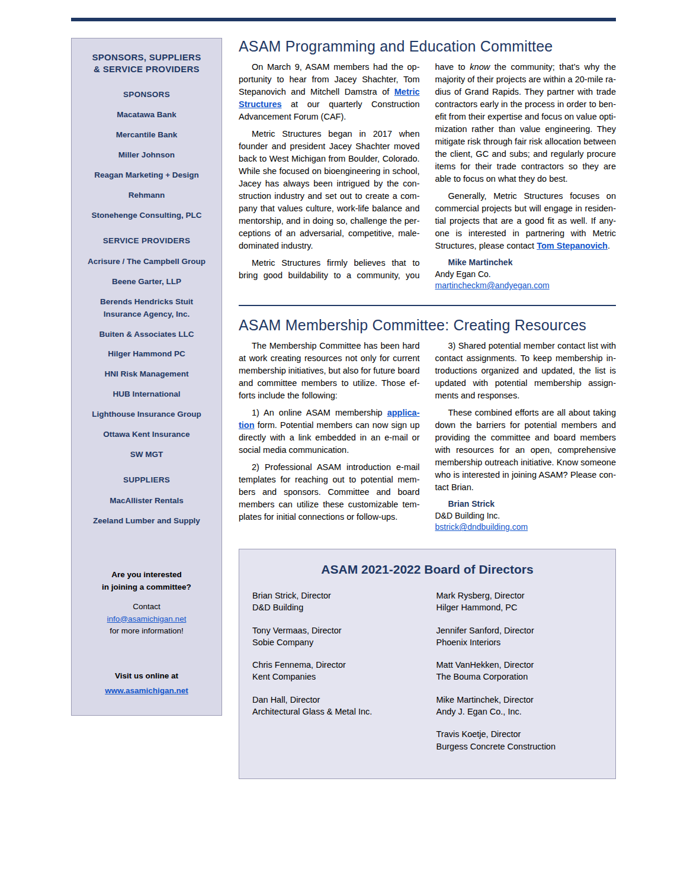SPONSORS, SUPPLIERS
& SERVICE PROVIDERS
SPONSORS
Macatawa Bank
Mercantile Bank
Miller Johnson
Reagan Marketing + Design
Rehmann
Stonehenge Consulting, PLC
SERVICE PROVIDERS
Acrisure / The Campbell Group
Beene Garter, LLP
Berends Hendricks Stuit
Insurance Agency, Inc.
Buiten & Associates LLC
Hilger Hammond PC
HNI Risk Management
HUB International
Lighthouse Insurance Group
Ottawa Kent Insurance
SW MGT
SUPPLIERS
MacAllister Rentals
Zeeland Lumber and Supply
Are you interested
in joining a committee?
Contact
info@asamichigan.net
for more information!
Visit us online at
www.asamichigan.net
ASAM Programming and Education Committee
On March 9, ASAM members had the opportunity to hear from Jacey Shachter, Tom Stepanovich and Mitchell Damstra of Metric Structures at our quarterly Construction Advancement Forum (CAF).
Metric Structures began in 2017 when founder and president Jacey Shachter moved back to West Michigan from Boulder, Colorado. While she focused on bioengineering in school, Jacey has always been intrigued by the construction industry and set out to create a company that values culture, work-life balance and mentorship, and in doing so, challenge the perceptions of an adversarial, competitive, male-dominated industry.
Metric Structures firmly believes that to bring good buildability to a community, you have to know the community; that’s why the majority of their projects are within a 20-mile radius of Grand Rapids. They partner with trade contractors early in the process in order to benefit from their expertise and focus on value optimization rather than value engineering. They mitigate risk through fair risk allocation between the client, GC and subs; and regularly procure items for their trade contractors so they are able to focus on what they do best.
Generally, Metric Structures focuses on commercial projects but will engage in residential projects that are a good fit as well. If anyone is interested in partnering with Metric Structures, please contact Tom Stepanovich.
Mike Martinchek
Andy Egan Co.
martincheckm@andyegan.com
ASAM Membership Committee: Creating Resources
The Membership Committee has been hard at work creating resources not only for current membership initiatives, but also for future board and committee members to utilize. Those efforts include the following:
1) An online ASAM membership application form. Potential members can now sign up directly with a link embedded in an e-mail or social media communication.
2) Professional ASAM introduction e-mail templates for reaching out to potential members and sponsors. Committee and board members can utilize these customizable templates for initial connections or follow-ups.
3) Shared potential member contact list with contact assignments. To keep membership introductions organized and updated, the list is updated with potential membership assignments and responses.
These combined efforts are all about taking down the barriers for potential members and providing the committee and board members with resources for an open, comprehensive membership outreach initiative. Know someone who is interested in joining ASAM? Please contact Brian.
Brian Strick
D&D Building Inc.
bstrick@dndbuilding.com
ASAM 2021-2022 Board of Directors
Brian Strick, Director
D&D Building
Tony Vermaas, Director
Sobie Company
Chris Fennema, Director
Kent Companies
Dan Hall, Director
Architectural Glass & Metal Inc.
Mark Rysberg, Director
Hilger Hammond, PC
Jennifer Sanford, Director
Phoenix Interiors
Matt VanHekken, Director
The Bouma Corporation
Mike Martinchek, Director
Andy J. Egan Co., Inc.
Travis Koetje, Director
Burgess Concrete Construction